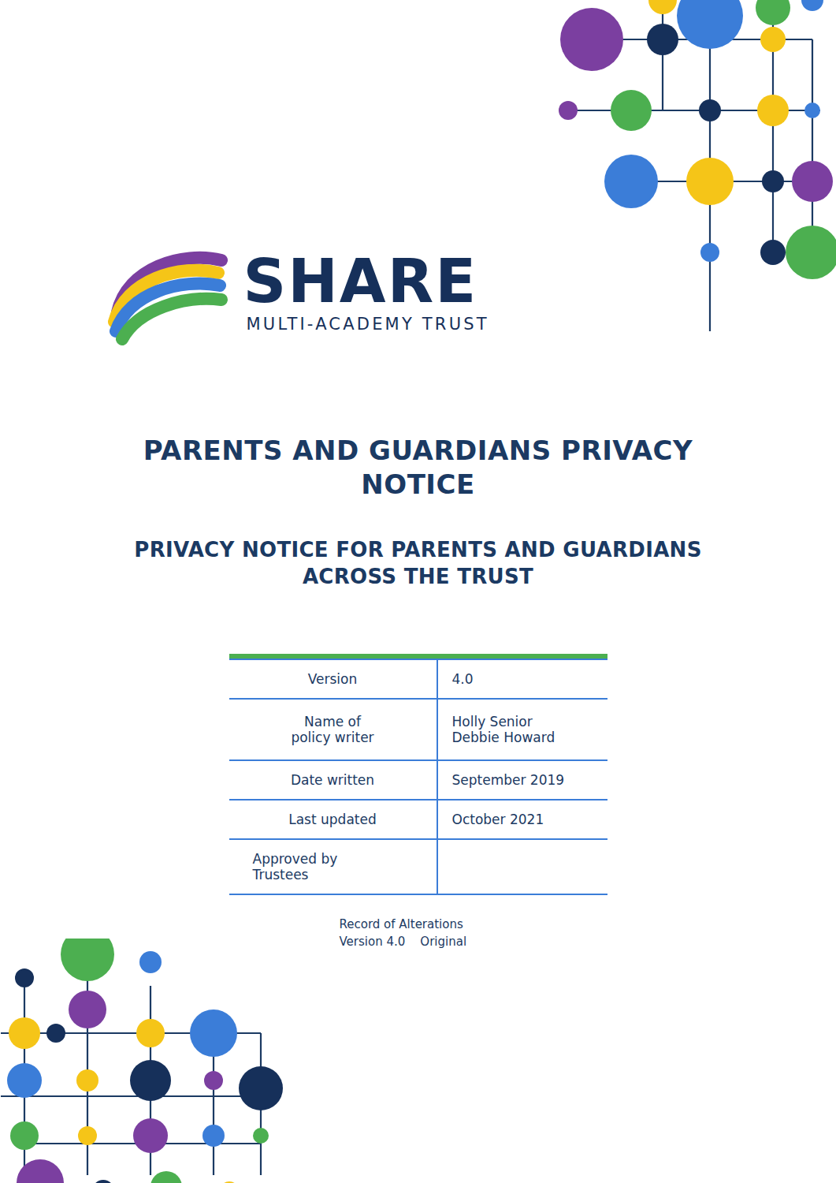SHARE MULTI-ACADEMY TRUST
PARENTS AND GUARDIANS PRIVACY NOTICE
PRIVACY NOTICE FOR PARENTS AND GUARDIANS ACROSS THE TRUST
| Version | 4.0 |
| Name of policy writer | Holly Senior Debbie Howard |
| Date written | September 2019 |
| Last updated | October 2021 |
| Approved by Trustees | |
Record of Alterations Version 4.0 Original